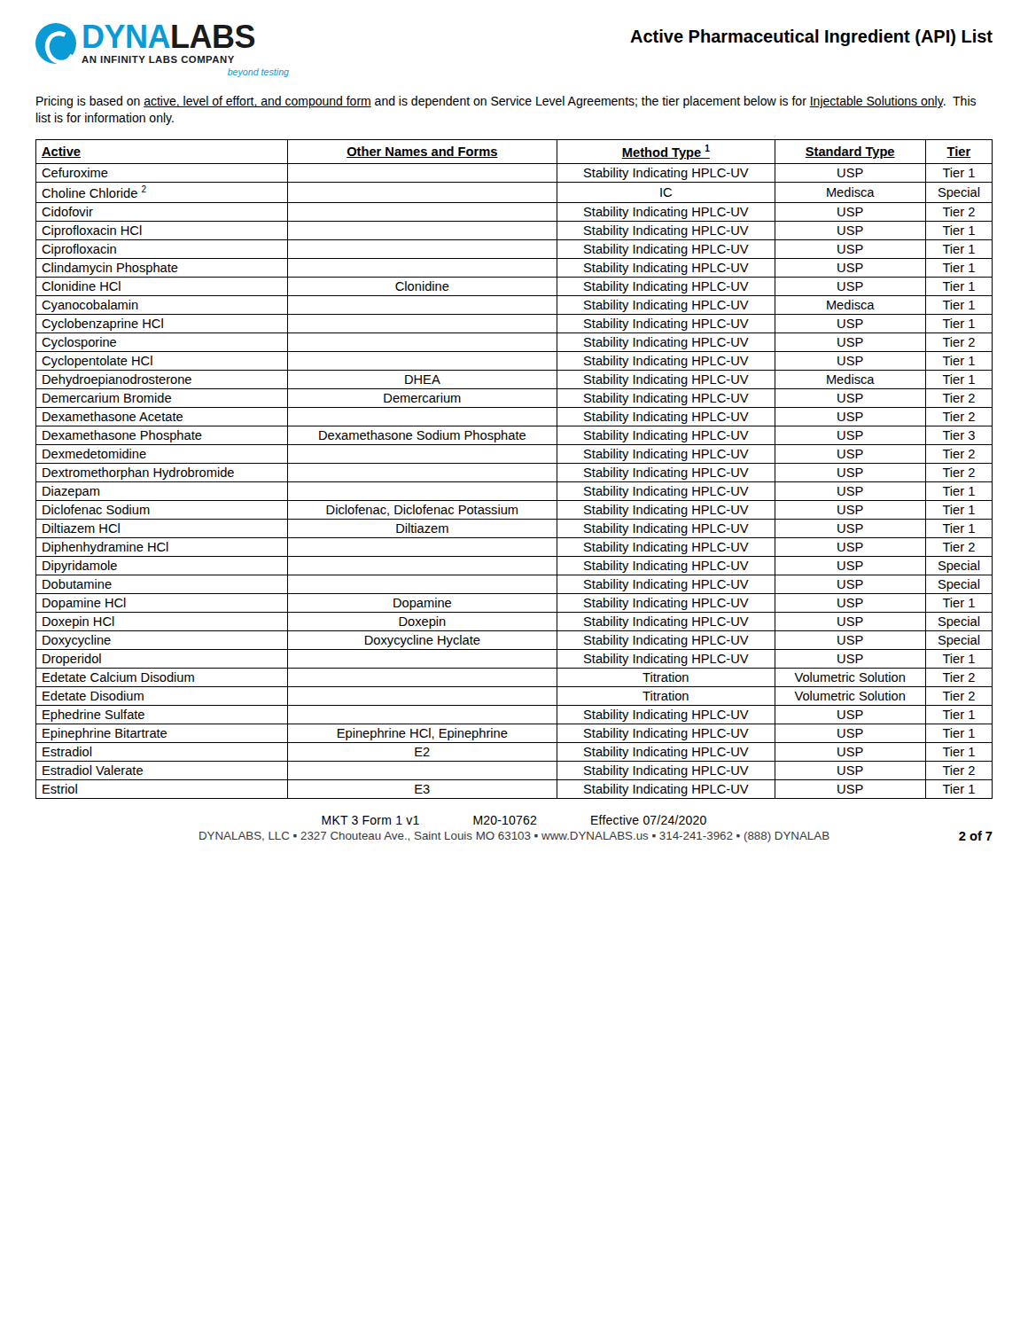DYNA LABS
AN INFINITY LABS COMPANY
beyond testing
Active Pharmaceutical Ingredient (API) List
Pricing is based on active, level of effort, and compound form and is dependent on Service Level Agreements; the tier placement below is for Injectable Solutions only. This list is for information only.
| Active | Other Names and Forms | Method Type 1 | Standard Type | Tier |
| --- | --- | --- | --- | --- |
| Cefuroxime | | Stability Indicating HPLC-UV | USP | Tier 1 |
| Choline Chloride 2 | | IC | Medisca | Special |
| Cidofovir | | Stability Indicating HPLC-UV | USP | Tier 2 |
| Ciprofloxacin HCl | | Stability Indicating HPLC-UV | USP | Tier 1 |
| Ciprofloxacin | | Stability Indicating HPLC-UV | USP | Tier 1 |
| Clindamycin Phosphate | | Stability Indicating HPLC-UV | USP | Tier 1 |
| Clonidine HCl | Clonidine | Stability Indicating HPLC-UV | USP | Tier 1 |
| Cyanocobalamin | | Stability Indicating HPLC-UV | Medisca | Tier 1 |
| Cyclobenzaprine HCl | | Stability Indicating HPLC-UV | USP | Tier 1 |
| Cyclosporine | | Stability Indicating HPLC-UV | USP | Tier 2 |
| Cyclopentolate HCl | | Stability Indicating HPLC-UV | USP | Tier 1 |
| Dehydroepianodrosterone | DHEA | Stability Indicating HPLC-UV | Medisca | Tier 1 |
| Demercarium Bromide | Demercarium | Stability Indicating HPLC-UV | USP | Tier 2 |
| Dexamethasone Acetate | | Stability Indicating HPLC-UV | USP | Tier 2 |
| Dexamethasone Phosphate | Dexamethasone Sodium Phosphate | Stability Indicating HPLC-UV | USP | Tier 3 |
| Dexmedetomidine | | Stability Indicating HPLC-UV | USP | Tier 2 |
| Dextromethorphan Hydrobromide | | Stability Indicating HPLC-UV | USP | Tier 2 |
| Diazepam | | Stability Indicating HPLC-UV | USP | Tier 1 |
| Diclofenac Sodium | Diclofenac, Diclofenac Potassium | Stability Indicating HPLC-UV | USP | Tier 1 |
| Diltiazem HCl | Diltiazem | Stability Indicating HPLC-UV | USP | Tier 1 |
| Diphenhydramine HCl | | Stability Indicating HPLC-UV | USP | Tier 2 |
| Dipyridamole | | Stability Indicating HPLC-UV | USP | Special |
| Dobutamine | | Stability Indicating HPLC-UV | USP | Special |
| Dopamine HCl | Dopamine | Stability Indicating HPLC-UV | USP | Tier 1 |
| Doxepin HCl | Doxepin | Stability Indicating HPLC-UV | USP | Special |
| Doxycycline | Doxycycline Hyclate | Stability Indicating HPLC-UV | USP | Special |
| Droperidol | | Stability Indicating HPLC-UV | USP | Tier 1 |
| Edetate Calcium Disodium | | Titration | Volumetric Solution | Tier 2 |
| Edetate Disodium | | Titration | Volumetric Solution | Tier 2 |
| Ephedrine Sulfate | | Stability Indicating HPLC-UV | USP | Tier 1 |
| Epinephrine Bitartrate | Epinephrine HCl, Epinephrine | Stability Indicating HPLC-UV | USP | Tier 1 |
| Estradiol | E2 | Stability Indicating HPLC-UV | USP | Tier 1 |
| Estradiol Valerate | | Stability Indicating HPLC-UV | USP | Tier 2 |
| Estriol | E3 | Stability Indicating HPLC-UV | USP | Tier 1 |
MKT 3 Form 1 v1 M20-10762 Effective 07/24/2020
DYNALABS, LLC ▪ 2327 Chouteau Ave., Saint Louis MO 63103 ▪ www.DYNALABS.us ▪ 314-241-3962 ▪ (888) DYNALAB 2 of 7